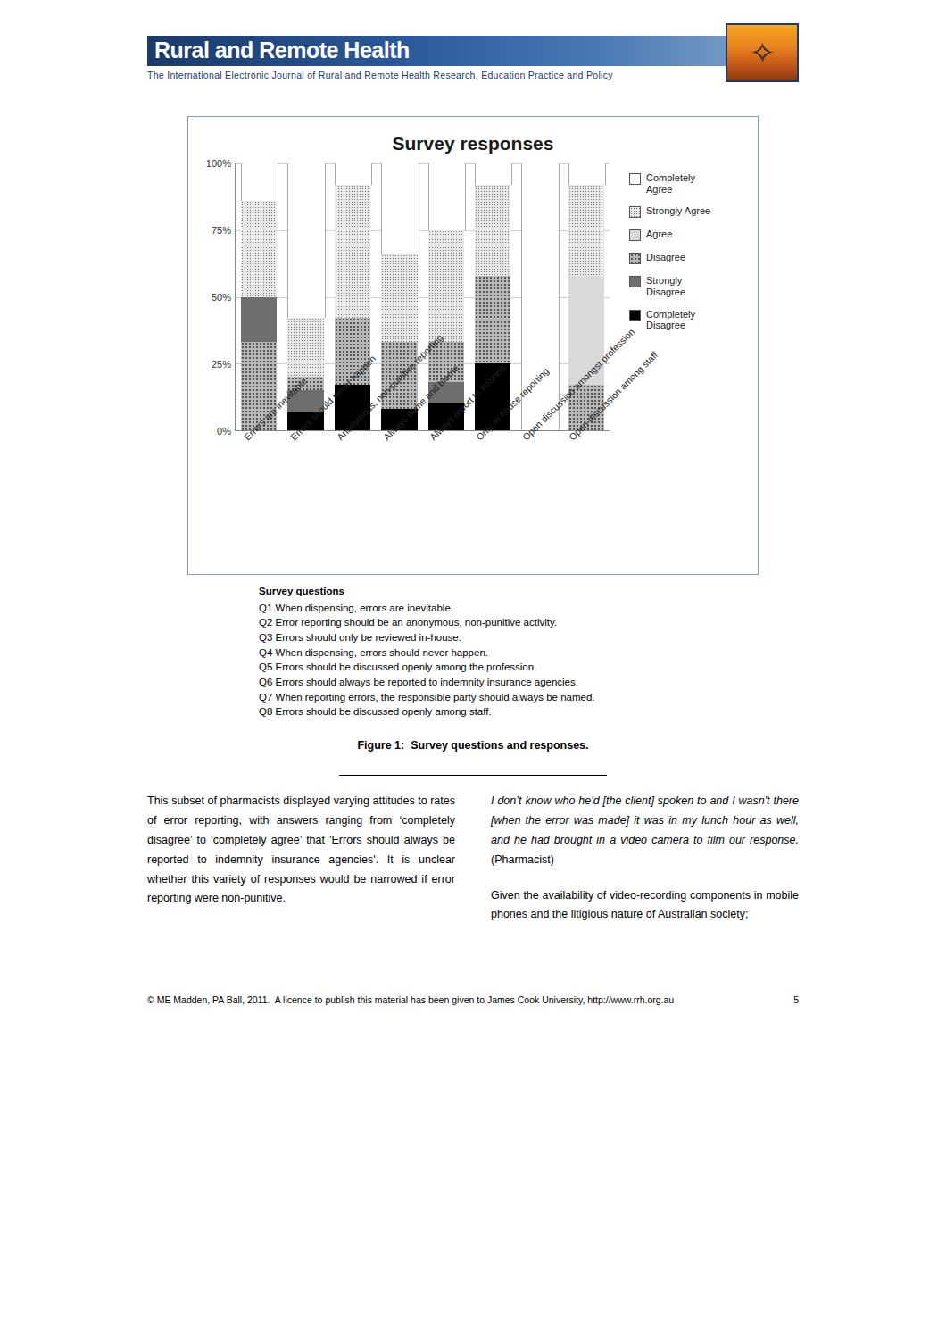Rural and Remote Health
The International Electronic Journal of Rural and Remote Health Research, Education Practice and Policy
✧
Survey responses
100% 75% 50% 25% 0%
Errors are inevitable Errors should never happen Anonymous, non-punitive reporting Always name and blame Always report to insurers Only In-house reporting Open discussion amongst profession Open discussion among staff
Completely
Agree
Strongly Agree
Agree
Disagree
Strongly
Disagree
Completely
Disagree
Survey questions
Q1 When dispensing, errors are inevitable.
Q2 Error reporting should be an anonymous, non-punitive activity.
Q3 Errors should only be reviewed in-house.
Q4 When dispensing, errors should never happen.
Q5 Errors should be discussed openly among the profession.
Q6 Errors should always be reported to indemnity insurance agencies.
Q7 When reporting errors, the responsible party should always be named.
Q8 Errors should be discussed openly among staff.
Figure 1: Survey questions and responses.
This subset of pharmacists displayed varying attitudes to rates of error reporting, with answers ranging from ‘completely disagree’ to ‘completely agree’ that 'Errors should always be reported to indemnity insurance agencies'. It is unclear whether this variety of responses would be narrowed if error reporting were non-punitive.
I don’t know who he'd [the client] spoken to and I wasn't there [when the error was made] it was in my lunch hour as well, and he had brought in a video camera to film our response. (Pharmacist)
Given the availability of video-recording components in mobile phones and the litigious nature of Australian society;
© ME Madden, PA Ball, 2011. A licence to publish this material has been given to James Cook University, http://www.rrh.org.au
5